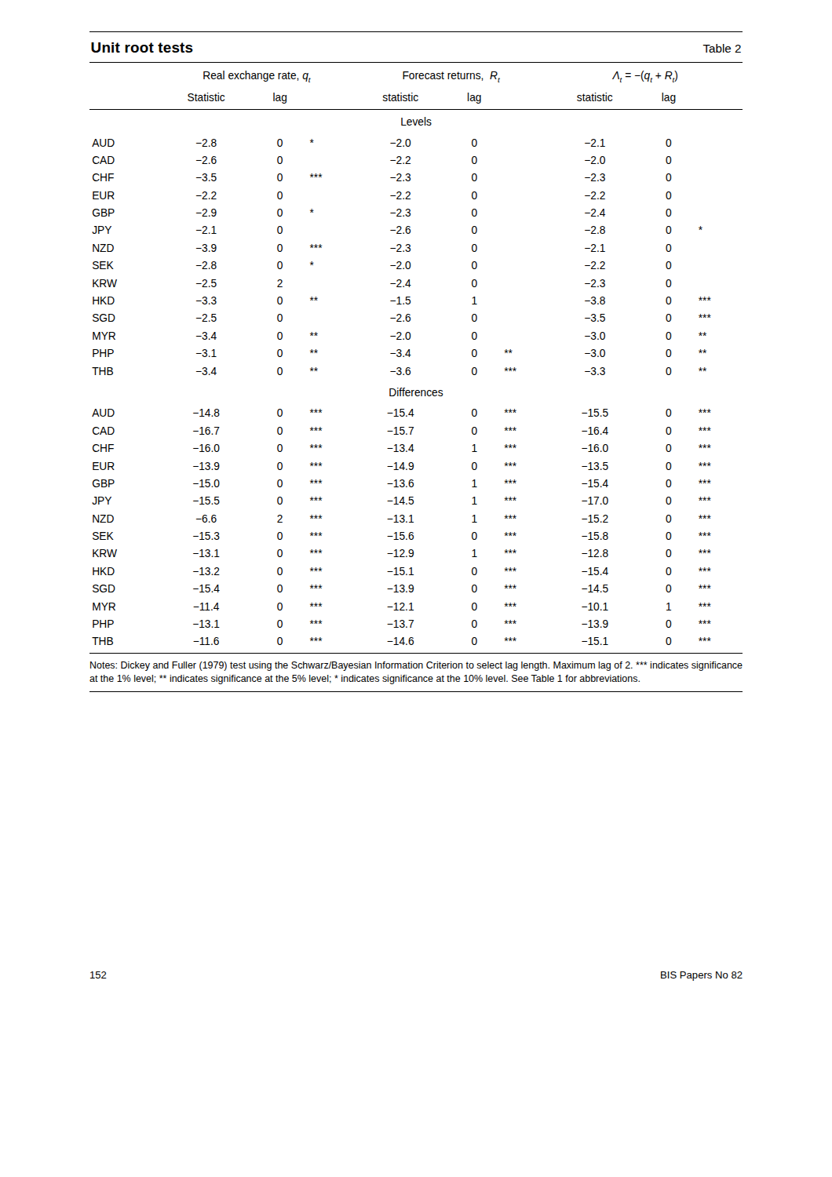Unit root tests
Table 2
| | Real exchange rate, q t | Forecast returns, R t | Λ t = −( q t + R t ) |
| --- | --- | --- | --- |
| | Statistic | lag | | statistic | lag | | statistic | lag | |
| Levels |
| AUD | −2.8 | 0 | * | −2.0 | 0 | | −2.1 | 0 | |
| CAD | −2.6 | 0 | | −2.2 | 0 | | −2.0 | 0 | |
| CHF | −3.5 | 0 | *** | −2.3 | 0 | | −2.3 | 0 | |
| EUR | −2.2 | 0 | | −2.2 | 0 | | −2.2 | 0 | |
| GBP | −2.9 | 0 | * | −2.3 | 0 | | −2.4 | 0 | |
| JPY | −2.1 | 0 | | −2.6 | 0 | | −2.8 | 0 | * |
| NZD | −3.9 | 0 | *** | −2.3 | 0 | | −2.1 | 0 | |
| SEK | −2.8 | 0 | * | −2.0 | 0 | | −2.2 | 0 | |
| KRW | −2.5 | 2 | | −2.4 | 0 | | −2.3 | 0 | |
| HKD | −3.3 | 0 | ** | −1.5 | 1 | | −3.8 | 0 | *** |
| SGD | −2.5 | 0 | | −2.6 | 0 | | −3.5 | 0 | *** |
| MYR | −3.4 | 0 | ** | −2.0 | 0 | | −3.0 | 0 | ** |
| PHP | −3.1 | 0 | ** | −3.4 | 0 | ** | −3.0 | 0 | ** |
| THB | −3.4 | 0 | ** | −3.6 | 0 | *** | −3.3 | 0 | ** |
| Differences |
| AUD | −14.8 | 0 | *** | −15.4 | 0 | *** | −15.5 | 0 | *** |
| CAD | −16.7 | 0 | *** | −15.7 | 0 | *** | −16.4 | 0 | *** |
| CHF | −16.0 | 0 | *** | −13.4 | 1 | *** | −16.0 | 0 | *** |
| EUR | −13.9 | 0 | *** | −14.9 | 0 | *** | −13.5 | 0 | *** |
| GBP | −15.0 | 0 | *** | −13.6 | 1 | *** | −15.4 | 0 | *** |
| JPY | −15.5 | 0 | *** | −14.5 | 1 | *** | −17.0 | 0 | *** |
| NZD | −6.6 | 2 | *** | −13.1 | 1 | *** | −15.2 | 0 | *** |
| SEK | −15.3 | 0 | *** | −15.6 | 0 | *** | −15.8 | 0 | *** |
| KRW | −13.1 | 0 | *** | −12.9 | 1 | *** | −12.8 | 0 | *** |
| HKD | −13.2 | 0 | *** | −15.1 | 0 | *** | −15.4 | 0 | *** |
| SGD | −15.4 | 0 | *** | −13.9 | 0 | *** | −14.5 | 0 | *** |
| MYR | −11.4 | 0 | *** | −12.1 | 0 | *** | −10.1 | 1 | *** |
| PHP | −13.1 | 0 | *** | −13.7 | 0 | *** | −13.9 | 0 | *** |
| THB | −11.6 | 0 | *** | −14.6 | 0 | *** | −15.1 | 0 | *** |
Notes: Dickey and Fuller (1979) test using the Schwarz/Bayesian Information Criterion to select lag length. Maximum lag of 2. *** indicates significance at the 1% level; ** indicates significance at the 5% level; * indicates significance at the 10% level. See Table 1 for abbreviations.
152
BIS Papers No 82